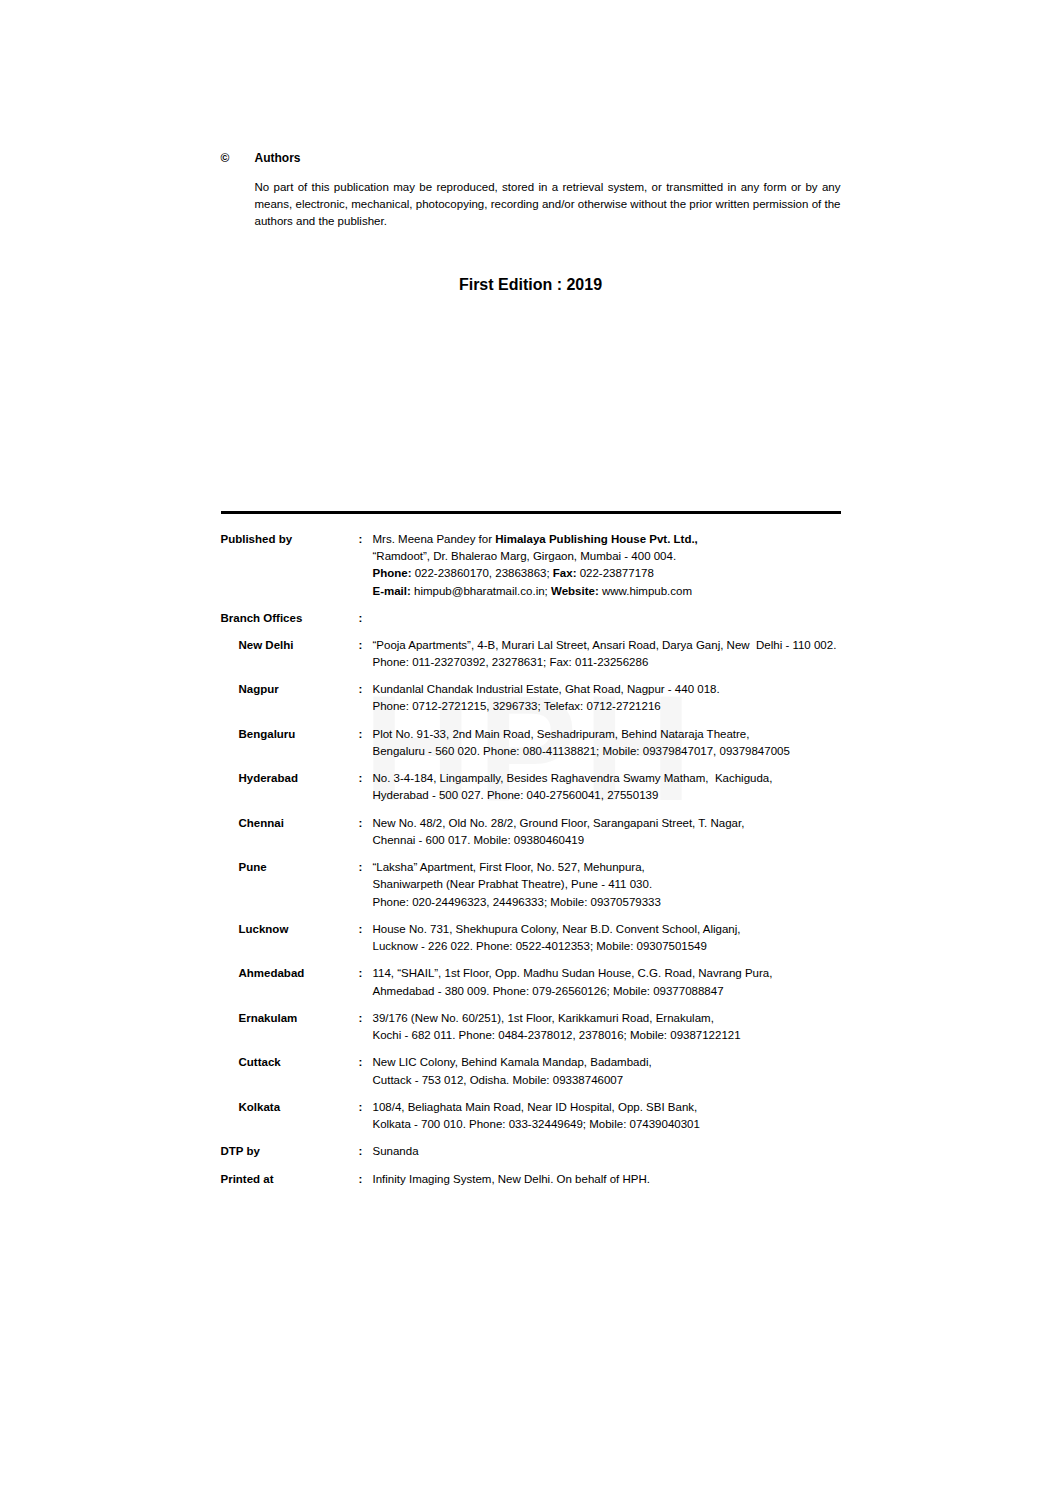HPH
©
Authors
No part of this publication may be reproduced, stored in a retrieval system, or transmitted in any form or by any means, electronic, mechanical, photocopying, recording and/or otherwise without the prior written permission of the authors and the publisher.
First Edition : 2019
| Published by | : | Mrs. Meena Pandey for Himalaya Publishing House Pvt. Ltd., “Ramdoot”, Dr. Bhalerao Marg, Girgaon, Mumbai - 400 004. Phone: 022-23860170, 23863863; Fax: 022-23877178 E-mail: himpub@bharatmail.co.in; Website: www.himpub.com |
| Branch Offices | : | |
| New Delhi | : | “Pooja Apartments”, 4-B, Murari Lal Street, Ansari Road, Darya Ganj, New Delhi - 110 002. Phone: 011-23270392, 23278631; Fax: 011-23256286 |
| Nagpur | : | Kundanlal Chandak Industrial Estate, Ghat Road, Nagpur - 440 018. Phone: 0712-2721215, 3296733; Telefax: 0712-2721216 |
| Bengaluru | : | Plot No. 91-33, 2nd Main Road, Seshadripuram, Behind Nataraja Theatre, Bengaluru - 560 020. Phone: 080-41138821; Mobile: 09379847017, 09379847005 |
| Hyderabad | : | No. 3-4-184, Lingampally, Besides Raghavendra Swamy Matham, Kachiguda, Hyderabad - 500 027. Phone: 040-27560041, 27550139 |
| Chennai | : | New No. 48/2, Old No. 28/2, Ground Floor, Sarangapani Street, T. Nagar, Chennai - 600 017. Mobile: 09380460419 |
| Pune | : | “Laksha” Apartment, First Floor, No. 527, Mehunpura, Shaniwarpeth (Near Prabhat Theatre), Pune - 411 030. Phone: 020-24496323, 24496333; Mobile: 09370579333 |
| Lucknow | : | House No. 731, Shekhupura Colony, Near B.D. Convent School, Aliganj, Lucknow - 226 022. Phone: 0522-4012353; Mobile: 09307501549 |
| Ahmedabad | : | 114, “SHAIL”, 1st Floor, Opp. Madhu Sudan House, C.G. Road, Navrang Pura, Ahmedabad - 380 009. Phone: 079-26560126; Mobile: 09377088847 |
| Ernakulam | : | 39/176 (New No. 60/251), 1st Floor, Karikkamuri Road, Ernakulam, Kochi - 682 011. Phone: 0484-2378012, 2378016; Mobile: 09387122121 |
| Cuttack | : | New LIC Colony, Behind Kamala Mandap, Badambadi, Cuttack - 753 012, Odisha. Mobile: 09338746007 |
| Kolkata | : | 108/4, Beliaghata Main Road, Near ID Hospital, Opp. SBI Bank, Kolkata - 700 010. Phone: 033-32449649; Mobile: 07439040301 |
| DTP by | : | Sunanda |
| Printed at | : | Infinity Imaging System, New Delhi. On behalf of HPH. |